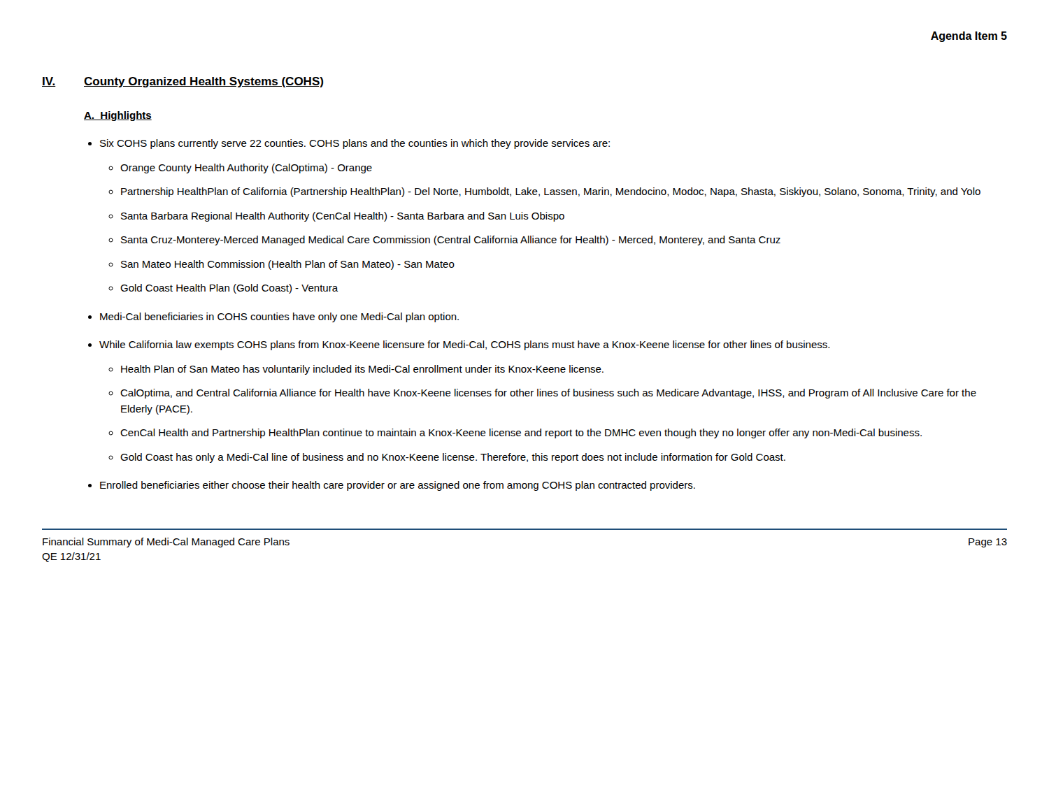Agenda Item 5
IV. County Organized Health Systems (COHS)
A. Highlights
Six COHS plans currently serve 22 counties. COHS plans and the counties in which they provide services are:
Orange County Health Authority (CalOptima) - Orange
Partnership HealthPlan of California (Partnership HealthPlan) - Del Norte, Humboldt, Lake, Lassen, Marin, Mendocino, Modoc, Napa, Shasta, Siskiyou, Solano, Sonoma, Trinity, and Yolo
Santa Barbara Regional Health Authority (CenCal Health) - Santa Barbara and San Luis Obispo
Santa Cruz-Monterey-Merced Managed Medical Care Commission (Central California Alliance for Health) - Merced, Monterey, and Santa Cruz
San Mateo Health Commission (Health Plan of San Mateo) - San Mateo
Gold Coast Health Plan (Gold Coast) - Ventura
Medi-Cal beneficiaries in COHS counties have only one Medi-Cal plan option.
While California law exempts COHS plans from Knox-Keene licensure for Medi-Cal, COHS plans must have a Knox-Keene license for other lines of business.
Health Plan of San Mateo has voluntarily included its Medi-Cal enrollment under its Knox-Keene license.
CalOptima, and Central California Alliance for Health have Knox-Keene licenses for other lines of business such as Medicare Advantage, IHSS, and Program of All Inclusive Care for the Elderly (PACE).
CenCal Health and Partnership HealthPlan continue to maintain a Knox-Keene license and report to the DMHC even though they no longer offer any non-Medi-Cal business.
Gold Coast has only a Medi-Cal line of business and no Knox-Keene license. Therefore, this report does not include information for Gold Coast.
Enrolled beneficiaries either choose their health care provider or are assigned one from among COHS plan contracted providers.
Financial Summary of Medi-Cal Managed Care Plans
QE 12/31/21
Page 13